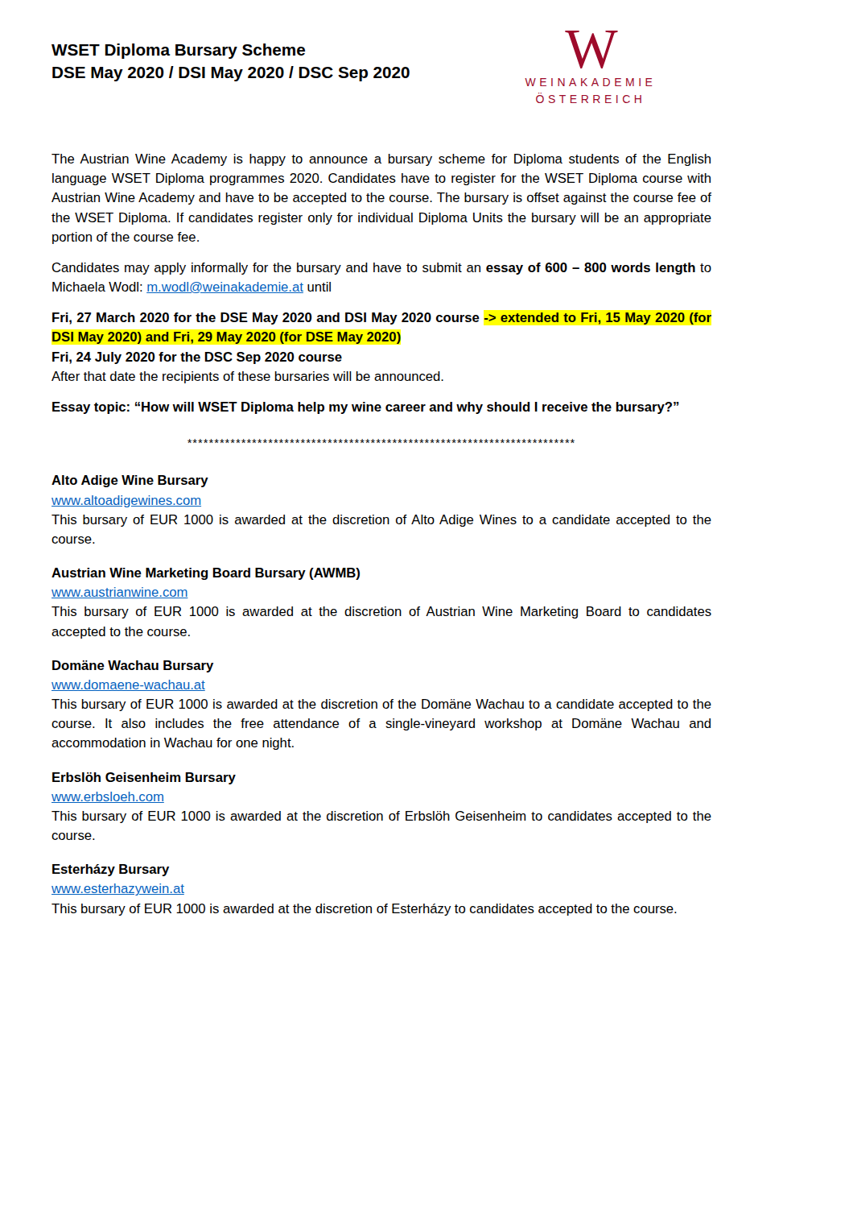W
WEINAKADEMIE
ÖSTERREICH
WSET Diploma Bursary Scheme DSE May 2020 / DSI May 2020 / DSC Sep 2020
The Austrian Wine Academy is happy to announce a bursary scheme for Diploma students of the English language WSET Diploma programmes 2020. Candidates have to register for the WSET Diploma course with Austrian Wine Academy and have to be accepted to the course. The bursary is offset against the course fee of the WSET Diploma. If candidates register only for individual Diploma Units the bursary will be an appropriate portion of the course fee.
Candidates may apply informally for the bursary and have to submit an essay of 600 – 800 words length to Michaela Wodl: m.wodl@weinakademie.at until
Fri, 27 March 2020 for the DSE May 2020 and DSI May 2020 course -> extended to Fri, 15 May 2020 (for DSI May 2020) and Fri, 29 May 2020 (for DSE May 2020)
Fri, 24 July 2020 for the DSC Sep 2020 course
After that date the recipients of these bursaries will be announced.
Essay topic: “How will WSET Diploma help my wine career and why should I receive the bursary?”
************************************************************************
Alto Adige Wine Bursary
www.altoadigewines.com
This bursary of EUR 1000 is awarded at the discretion of Alto Adige Wines to a candidate accepted to the course.
Austrian Wine Marketing Board Bursary (AWMB)
www.austrianwine.com
This bursary of EUR 1000 is awarded at the discretion of Austrian Wine Marketing Board to candidates accepted to the course.
Domäne Wachau Bursary
www.domaene-wachau.at
This bursary of EUR 1000 is awarded at the discretion of the Domäne Wachau to a candidate accepted to the course. It also includes the free attendance of a single-vineyard workshop at Domäne Wachau and accommodation in Wachau for one night.
Erbslöh Geisenheim Bursary
www.erbsloeh.com
This bursary of EUR 1000 is awarded at the discretion of Erbslöh Geisenheim to candidates accepted to the course.
Esterházy Bursary
www.esterhazywein.at
This bursary of EUR 1000 is awarded at the discretion of Esterházy to candidates accepted to the course.